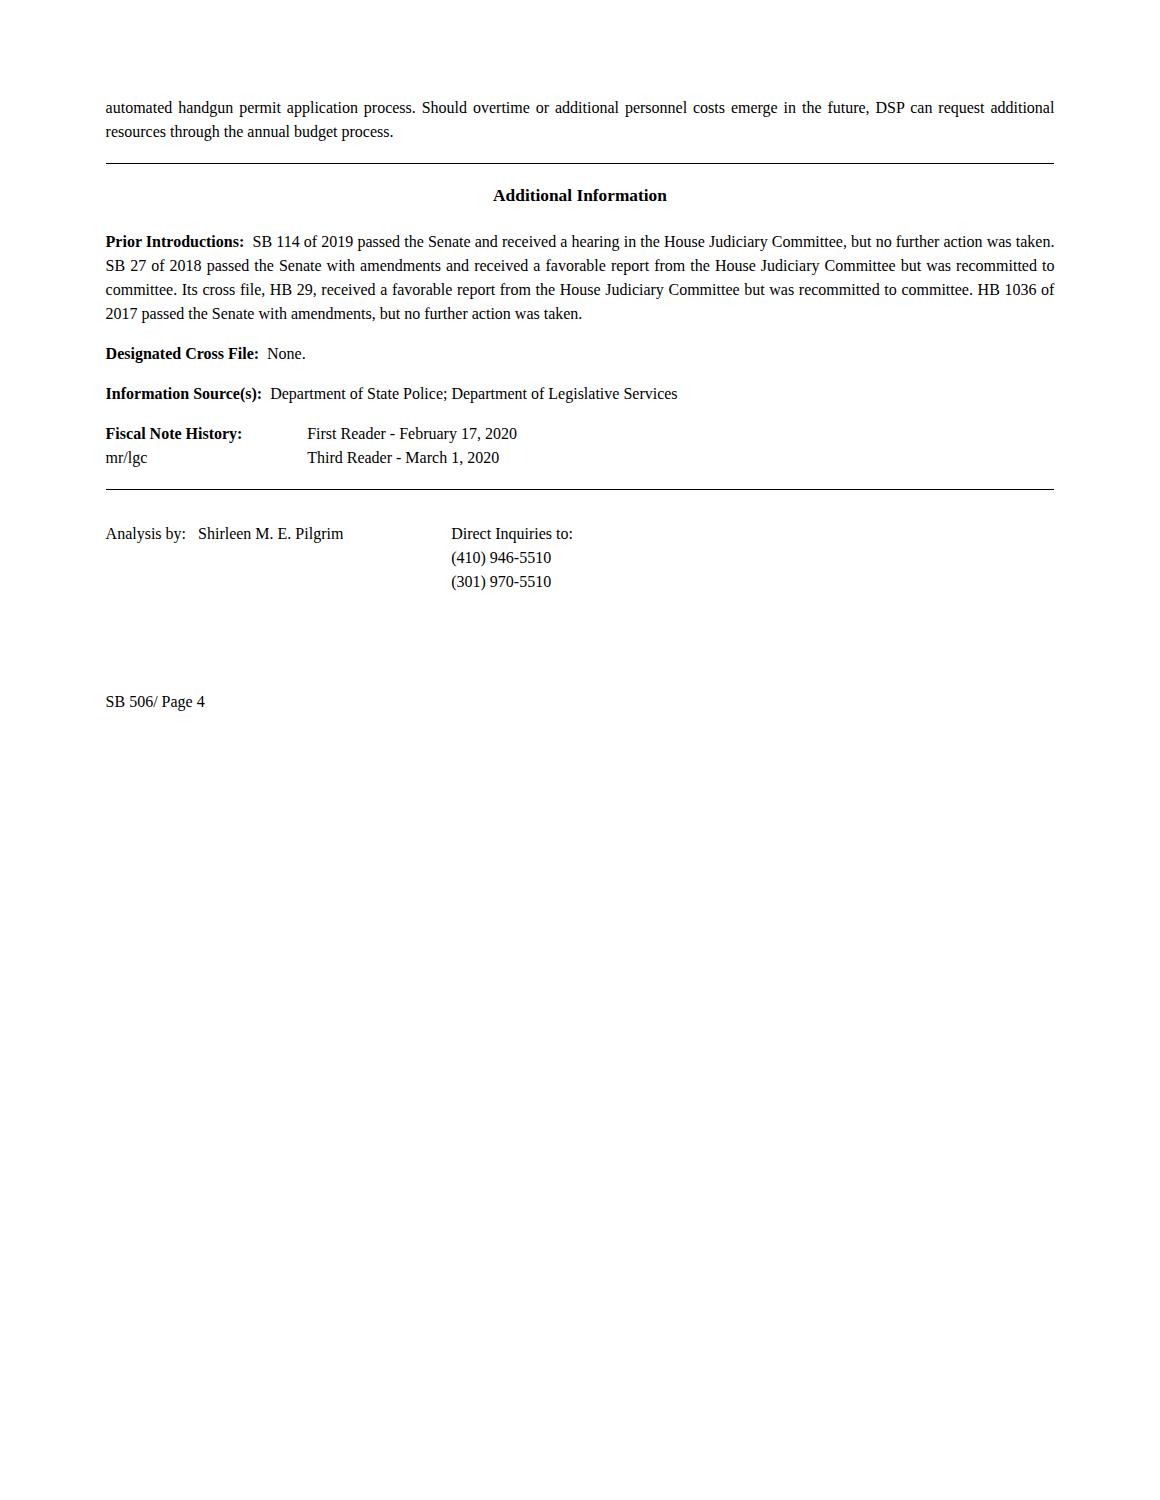automated handgun permit application process. Should overtime or additional personnel costs emerge in the future, DSP can request additional resources through the annual budget process.
Additional Information
Prior Introductions: SB 114 of 2019 passed the Senate and received a hearing in the House Judiciary Committee, but no further action was taken. SB 27 of 2018 passed the Senate with amendments and received a favorable report from the House Judiciary Committee but was recommitted to committee. Its cross file, HB 29, received a favorable report from the House Judiciary Committee but was recommitted to committee. HB 1036 of 2017 passed the Senate with amendments, but no further action was taken.
Designated Cross File: None.
Information Source(s): Department of State Police; Department of Legislative Services
Fiscal Note History:mr/lgc
First Reader - February 17, 2020
Third Reader - March 1, 2020
Analysis by: Shirleen M. E. Pilgrim
Direct Inquiries to:
(410) 946-5510
(301) 970-5510
SB 506/ Page 4